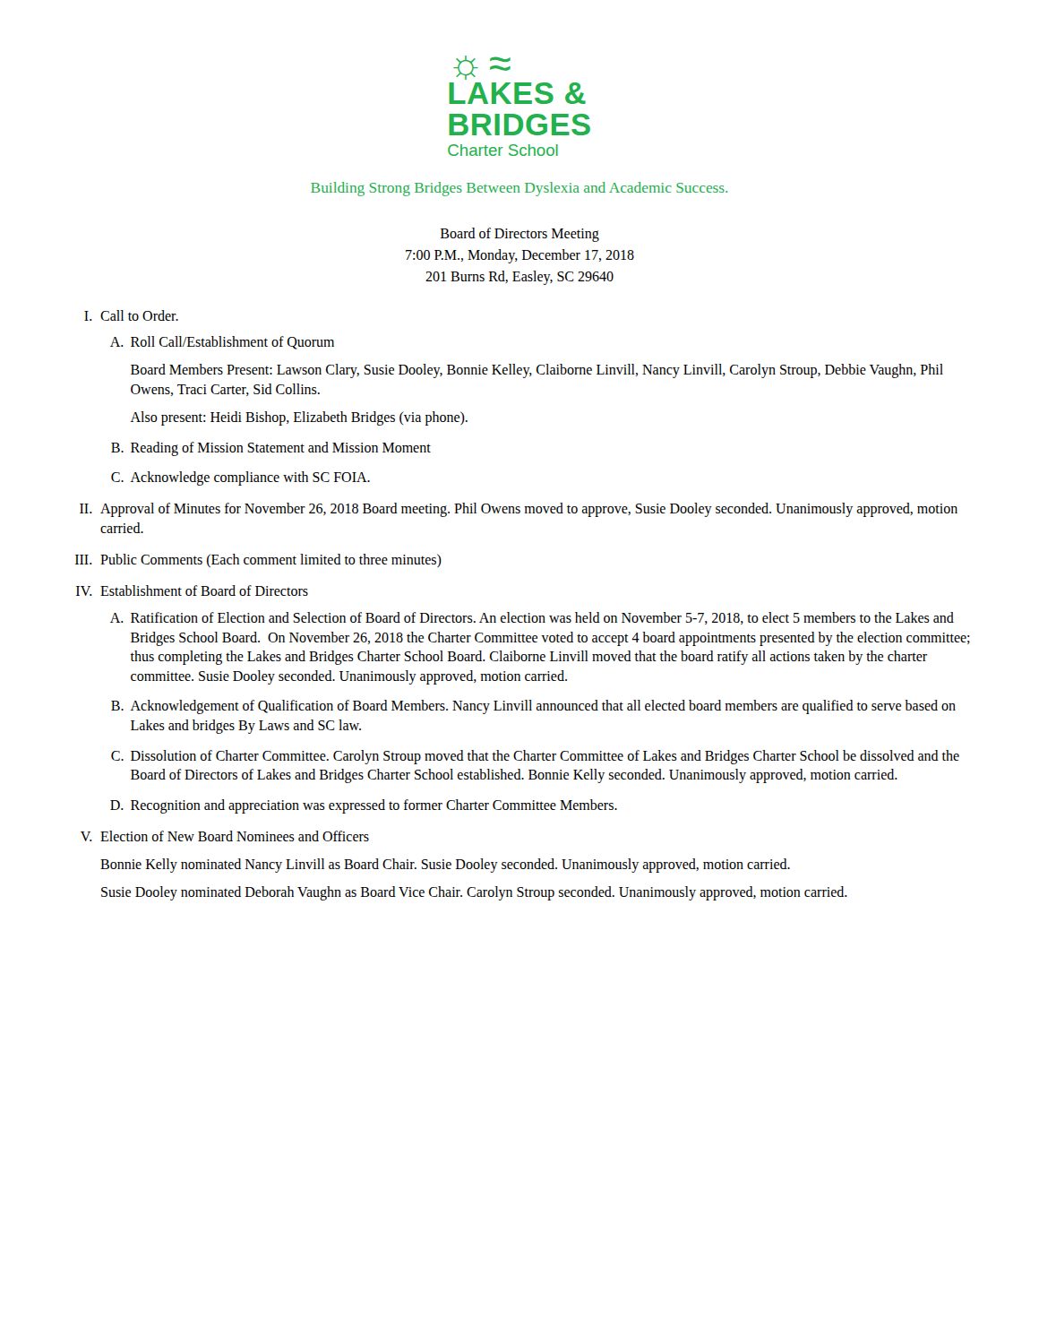☼ ≈ LAKES &
BRIDGES Charter School
Building Strong Bridges Between Dyslexia and Academic Success.
Board of Directors Meeting
7:00 P.M., Monday, December 17, 2018
201 Burns Rd, Easley, SC 29640
Call to Order.
Roll Call/Establishment of Quorum
Board Members Present: Lawson Clary, Susie Dooley, Bonnie Kelley, Claiborne Linvill, Nancy Linvill, Carolyn Stroup, Debbie Vaughn, Phil Owens, Traci Carter, Sid Collins.
Also present: Heidi Bishop, Elizabeth Bridges (via phone).
Reading of Mission Statement and Mission Moment
Acknowledge compliance with SC FOIA.
Approval of Minutes for November 26, 2018 Board meeting. Phil Owens moved to approve, Susie Dooley seconded. Unanimously approved, motion carried.
Public Comments (Each comment limited to three minutes)
Establishment of Board of Directors
Ratification of Election and Selection of Board of Directors. An election was held on November 5-7, 2018, to elect 5 members to the Lakes and Bridges School Board. On November 26, 2018 the Charter Committee voted to accept 4 board appointments presented by the election committee; thus completing the Lakes and Bridges Charter School Board. Claiborne Linvill moved that the board ratify all actions taken by the charter committee. Susie Dooley seconded. Unanimously approved, motion carried.
Acknowledgement of Qualification of Board Members. Nancy Linvill announced that all elected board members are qualified to serve based on Lakes and bridges By Laws and SC law.
Dissolution of Charter Committee. Carolyn Stroup moved that the Charter Committee of Lakes and Bridges Charter School be dissolved and the Board of Directors of Lakes and Bridges Charter School established. Bonnie Kelly seconded. Unanimously approved, motion carried.
Recognition and appreciation was expressed to former Charter Committee Members.
Election of New Board Nominees and Officers
Bonnie Kelly nominated Nancy Linvill as Board Chair. Susie Dooley seconded. Unanimously approved, motion carried.
Susie Dooley nominated Deborah Vaughn as Board Vice Chair. Carolyn Stroup seconded. Unanimously approved, motion carried.